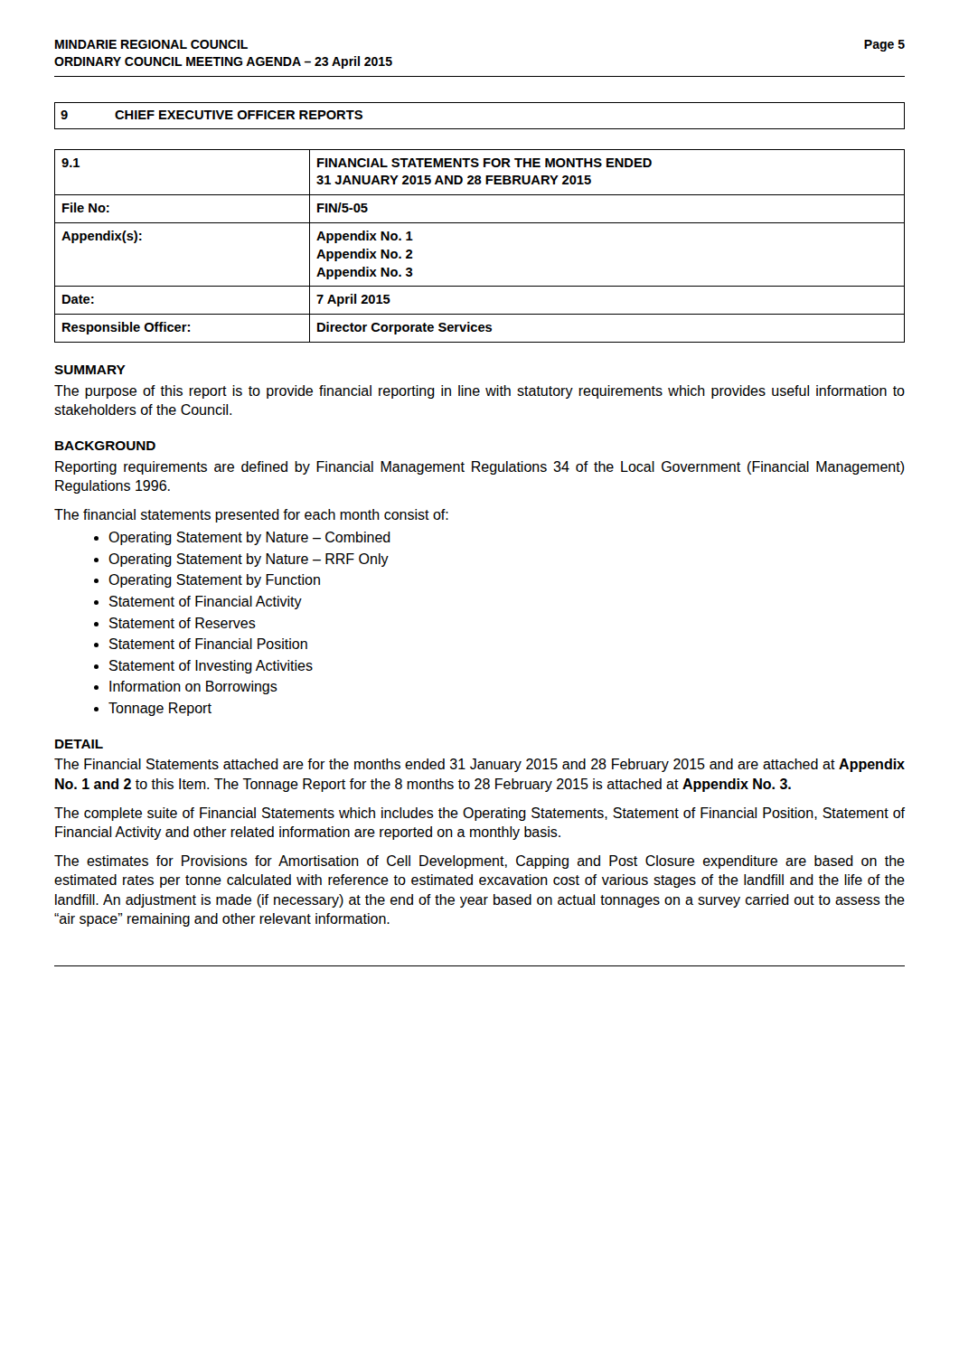MINDARIE REGIONAL COUNCIL ORDINARY COUNCIL MEETING AGENDA – 23 April 2015
Page 5
9 CHIEF EXECUTIVE OFFICER REPORTS
| 9.1 | FINANCIAL STATEMENTS FOR THE MONTHS ENDED 31 JANUARY 2015 AND 28 FEBRUARY 2015 |
| File No: | FIN/5-05 |
| Appendix(s): | Appendix No. 1 Appendix No. 2 Appendix No. 3 |
| Date: | 7 April 2015 |
| Responsible Officer: | Director Corporate Services |
SUMMARY
The purpose of this report is to provide financial reporting in line with statutory requirements which provides useful information to stakeholders of the Council.
BACKGROUND
Reporting requirements are defined by Financial Management Regulations 34 of the Local Government (Financial Management) Regulations 1996.
The financial statements presented for each month consist of:
Operating Statement by Nature – Combined
Operating Statement by Nature – RRF Only
Operating Statement by Function
Statement of Financial Activity
Statement of Reserves
Statement of Financial Position
Statement of Investing Activities
Information on Borrowings
Tonnage Report
DETAIL
The Financial Statements attached are for the months ended 31 January 2015 and 28 February 2015 and are attached at Appendix No. 1 and 2 to this Item. The Tonnage Report for the 8 months to 28 February 2015 is attached at Appendix No. 3.
The complete suite of Financial Statements which includes the Operating Statements, Statement of Financial Position, Statement of Financial Activity and other related information are reported on a monthly basis.
The estimates for Provisions for Amortisation of Cell Development, Capping and Post Closure expenditure are based on the estimated rates per tonne calculated with reference to estimated excavation cost of various stages of the landfill and the life of the landfill. An adjustment is made (if necessary) at the end of the year based on actual tonnages on a survey carried out to assess the “air space” remaining and other relevant information.